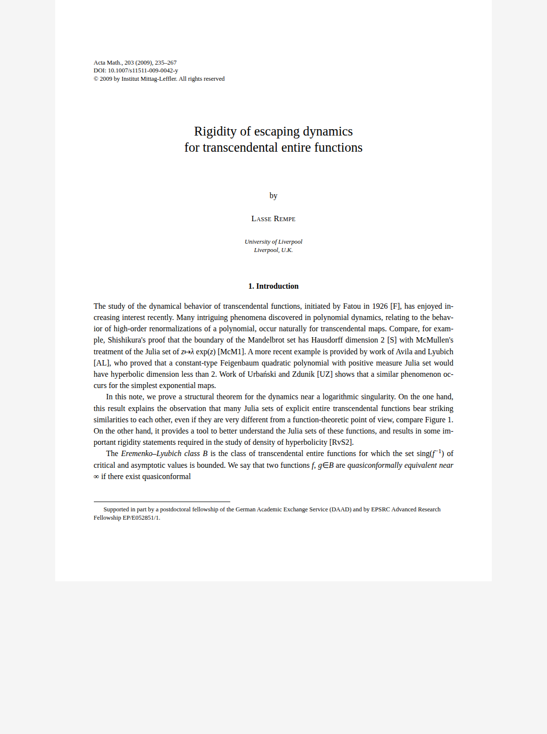Acta Math., 203 (2009), 235–267
DOI: 10.1007/s11511-009-0042-y
© 2009 by Institut Mittag-Leffler. All rights reserved
Rigidity of escaping dynamics
for transcendental entire functions
by
Lasse Rempe
University of Liverpool
Liverpool, U.K.
1. Introduction
The study of the dynamical behavior of transcendental functions, initiated by Fatou in 1926 [F], has enjoyed increasing interest recently. Many intriguing phenomena discovered in polynomial dynamics, relating to the behavior of high-order renormalizations of a polynomial, occur naturally for transcendental maps. Compare, for example, Shishikura's proof that the boundary of the Mandelbrot set has Hausdorff dimension 2 [S] with McMullen's treatment of the Julia set of z↦λ exp(z) [McM1]. A more recent example is provided by work of Avila and Lyubich [AL], who proved that a constant-type Feigenbaum quadratic polynomial with positive measure Julia set would have hyperbolic dimension less than 2. Work of Urbański and Zdunik [UZ] shows that a similar phenomenon occurs for the simplest exponential maps.
In this note, we prove a structural theorem for the dynamics near a logarithmic singularity. On the one hand, this result explains the observation that many Julia sets of explicit entire transcendental functions bear striking similarities to each other, even if they are very different from a function-theoretic point of view, compare Figure 1. On the other hand, it provides a tool to better understand the Julia sets of these functions, and results in some important rigidity statements required in the study of density of hyperbolicity [RvS2].
The Eremenko–Lyubich class B is the class of transcendental entire functions for which the set sing(f−1) of critical and asymptotic values is bounded. We say that two functions f, g∈B are quasiconformally equivalent near ∞ if there exist quasiconformal
Supported in part by a postdoctoral fellowship of the German Academic Exchange Service (DAAD) and by EPSRC Advanced Research Fellowship EP/E052851/1.